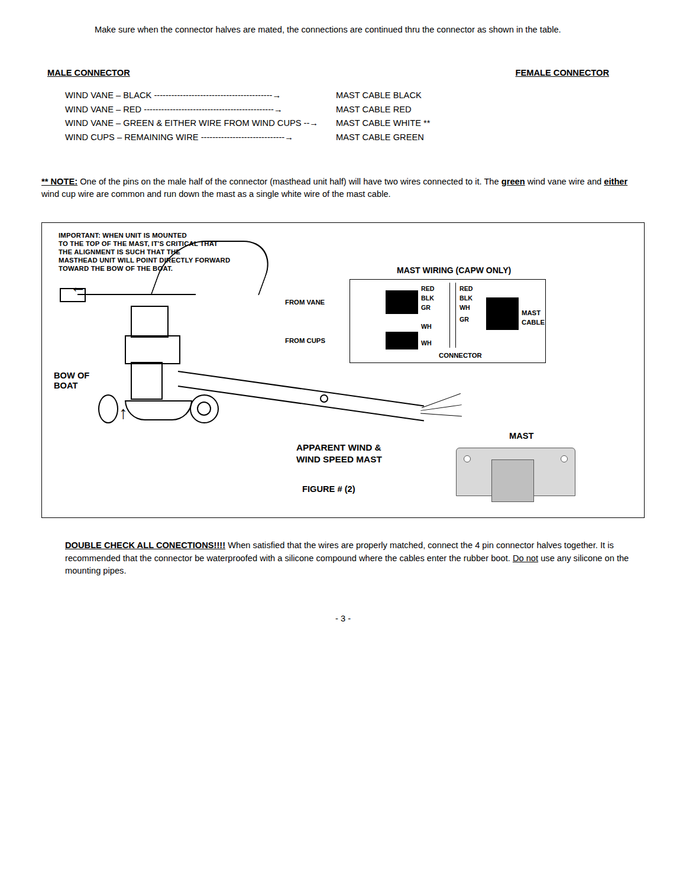Make sure when the connector halves are mated, the connections are continued thru the connector as shown in the table.
MALE CONNECTOR FEMALE CONNECTOR
| WIND VANE – BLACK -----------------------------------------→ | MAST CABLE BLACK |
| WIND VANE – RED ---------------------------------------------→ | MAST CABLE RED |
| WIND VANE – GREEN & EITHER WIRE FROM WIND CUPS --→ | MAST CABLE WHITE ** |
| WIND CUPS – REMAINING WIRE -----------------------------→ | MAST CABLE GREEN |
** NOTE: One of the pins on the male half of the connector (masthead unit half) will have two wires connected to it. The green wind vane wire and either wind cup wire are common and run down the mast as a single white wire of the mast cable.
IMPORTANT: WHEN UNIT IS MOUNTED
TO THE TOP OF THE MAST, IT'S CRITICAL THAT
THE ALIGNMENT IS SUCH THAT THE
MASTHEAD UNIT WILL POINT DIRECTLY FORWARD
TOWARD THE BOW OF THE BOAT.
←
MAST WIRING (CAPW ONLY)
FROM VANE
FROM CUPS
RED
BLK
GR
WH
WH
RED
BLK
WH
GR
MAST CABLE
CONNECTOR
BOW OF
BOAT
↑
APPARENT WIND &
WIND SPEED MAST
MAST
FIGURE # (2)
DOUBLE CHECK ALL CONECTIONS!!!! When satisfied that the wires are properly matched, connect the 4 pin connector halves together. It is recommended that the connector be waterproofed with a silicone compound where the cables enter the rubber boot. Do not use any silicone on the mounting pipes.
- 3 -